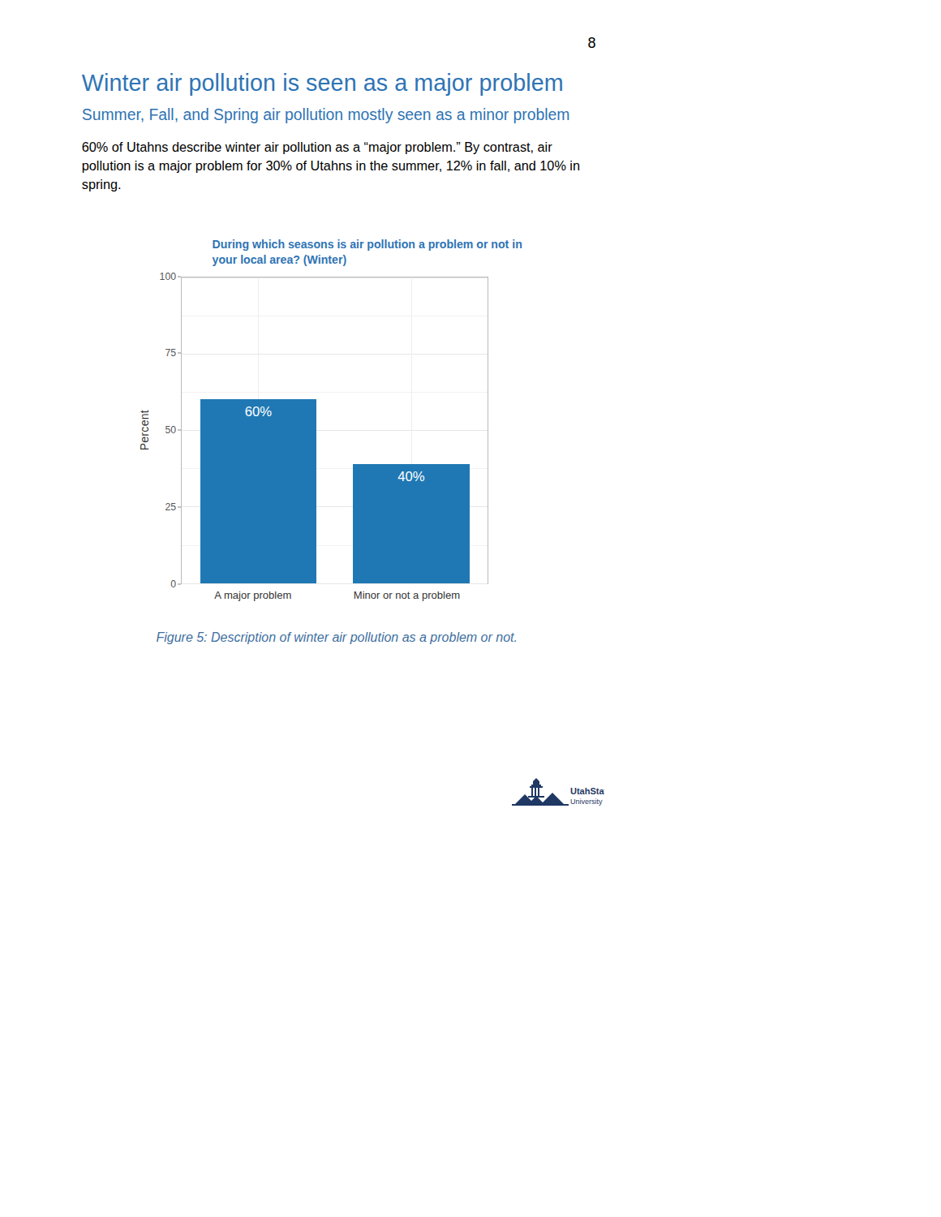8
Winter air pollution is seen as a major problem
Summer, Fall, and Spring air pollution mostly seen as a minor problem
60% of Utahns describe winter air pollution as a “major problem.” By contrast, air pollution is a major problem for 30% of Utahns in the summer, 12% in fall, and 10% in spring.
During which seasons is air pollution a problem or not in your local area? (Winter)
Percent
100
75
50
25
0
60%
40%
A major problem Minor or not a problem
Figure 5: Description of winter air pollution as a problem or not.
UtahState University